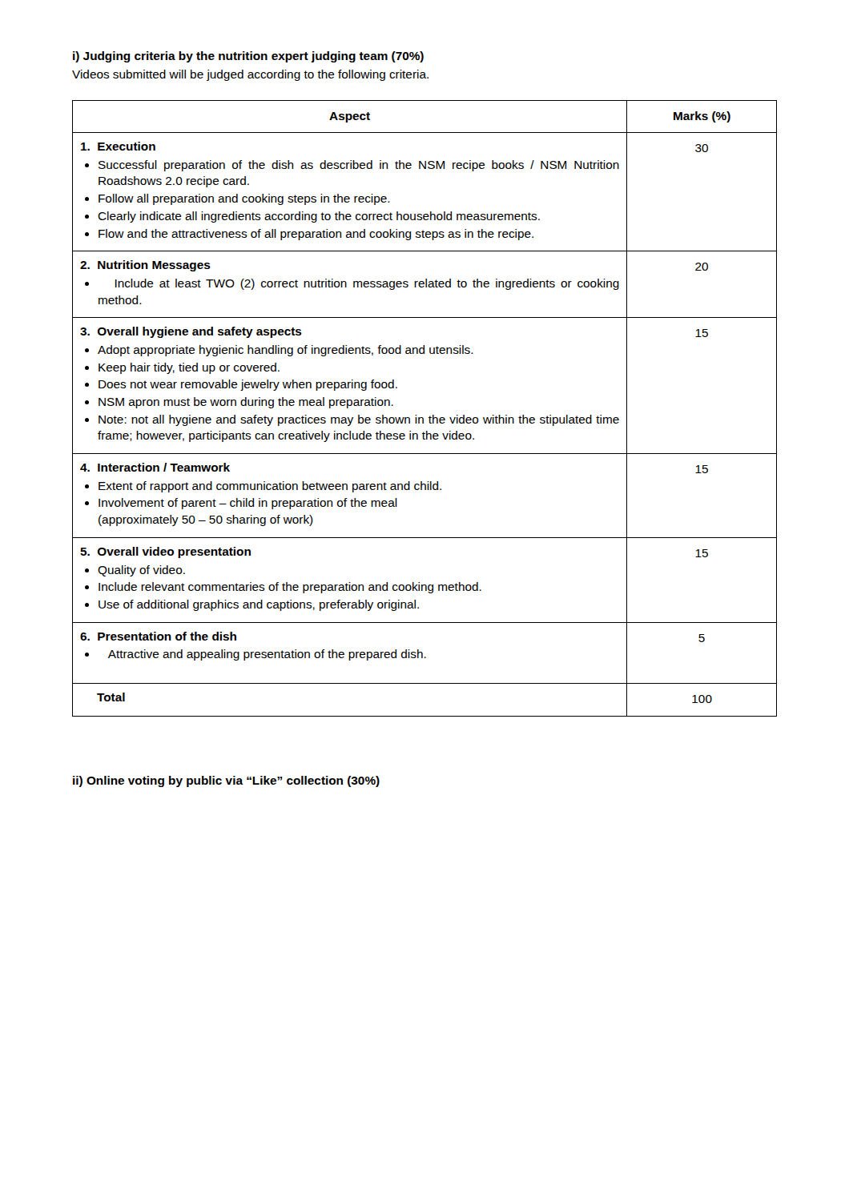i) Judging criteria by the nutrition expert judging team (70%)
Videos submitted will be judged according to the following criteria.
| Aspect | Marks (%) |
| --- | --- |
| 1. Execution Successful preparation of the dish as described in the NSM recipe books / NSM Nutrition Roadshows 2.0 recipe card. Follow all preparation and cooking steps in the recipe. Clearly indicate all ingredients according to the correct household measurements. Flow and the attractiveness of all preparation and cooking steps as in the recipe. | 30 |
| 2. Nutrition Messages Include at least TWO (2) correct nutrition messages related to the ingredients or cooking method. | 20 |
| 3. Overall hygiene and safety aspects Adopt appropriate hygienic handling of ingredients, food and utensils. Keep hair tidy, tied up or covered. Does not wear removable jewelry when preparing food. NSM apron must be worn during the meal preparation. Note: not all hygiene and safety practices may be shown in the video within the stipulated time frame; however, participants can creatively include these in the video. | 15 |
| 4. Interaction / Teamwork Extent of rapport and communication between parent and child. Involvement of parent – child in preparation of the meal (approximately 50 – 50 sharing of work) | 15 |
| 5. Overall video presentation Quality of video. Include relevant commentaries of the preparation and cooking method. Use of additional graphics and captions, preferably original. | 15 |
| 6. Presentation of the dish Attractive and appealing presentation of the prepared dish. | 5 |
| Total | 100 |
ii) Online voting by public via “Like” collection (30%)